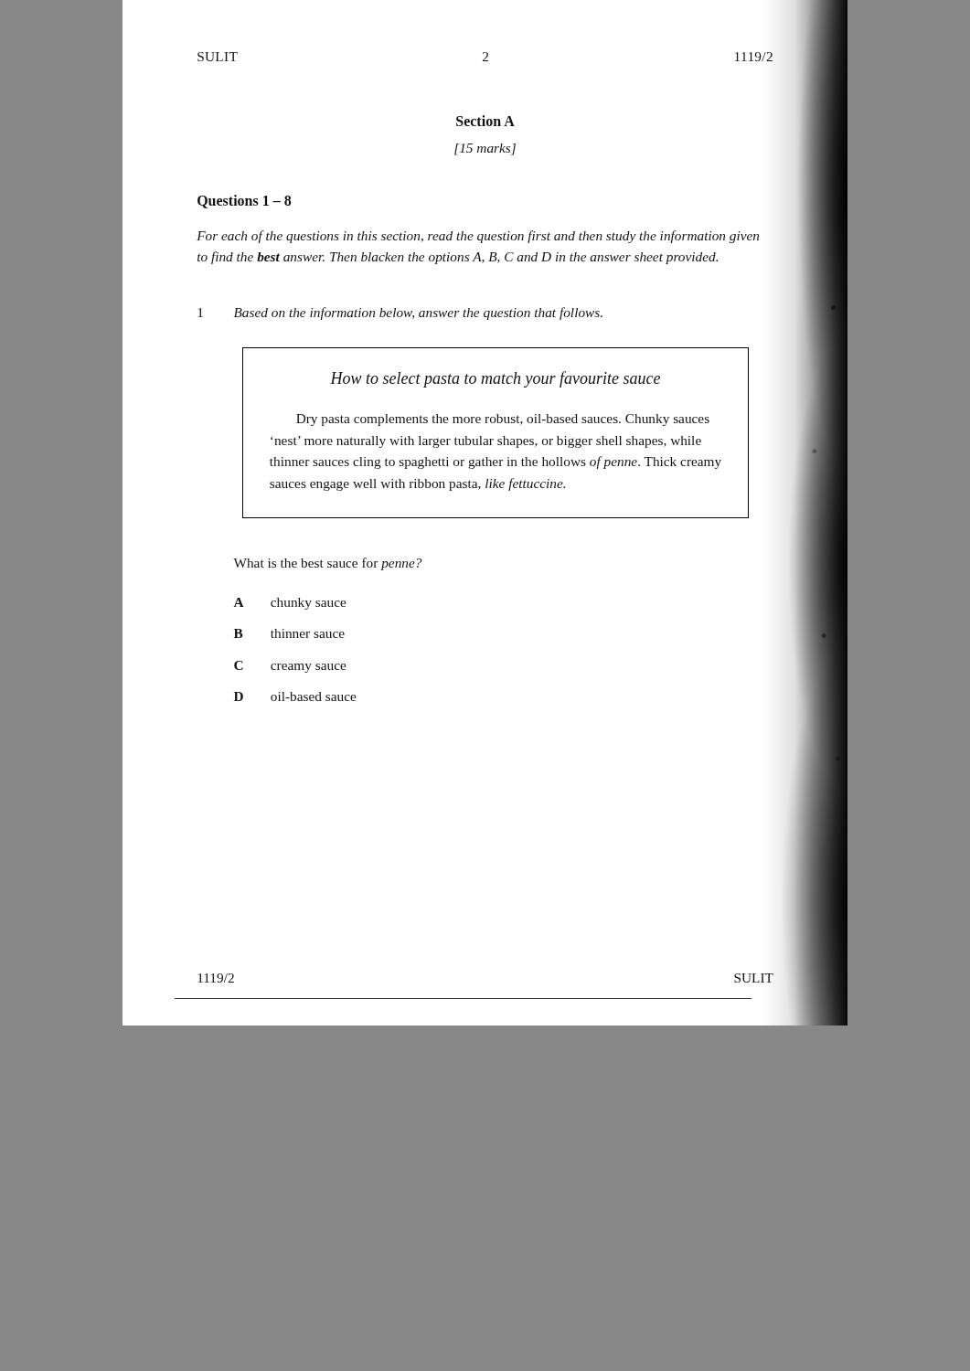SULIT 2 1119/2
Section A
[15 marks]
Questions 1 – 8
For each of the questions in this section, read the question first and then study the information given to find the best answer. Then blacken the options A, B, C and D in the answer sheet provided.
1
Based on the information below, answer the question that follows.
How to select pasta to match your favourite sauce
Dry pasta complements the more robust, oil-based sauces. Chunky sauces ‘nest’ more naturally with larger tubular shapes, or bigger shell shapes, while thinner sauces cling to spaghetti or gather in the hollows of penne. Thick creamy sauces engage well with ribbon pasta, like fettuccine.
What is the best sauce for penne?
Achunky sauce
Bthinner sauce
Ccreamy sauce
Doil-based sauce
1119/2 SULIT